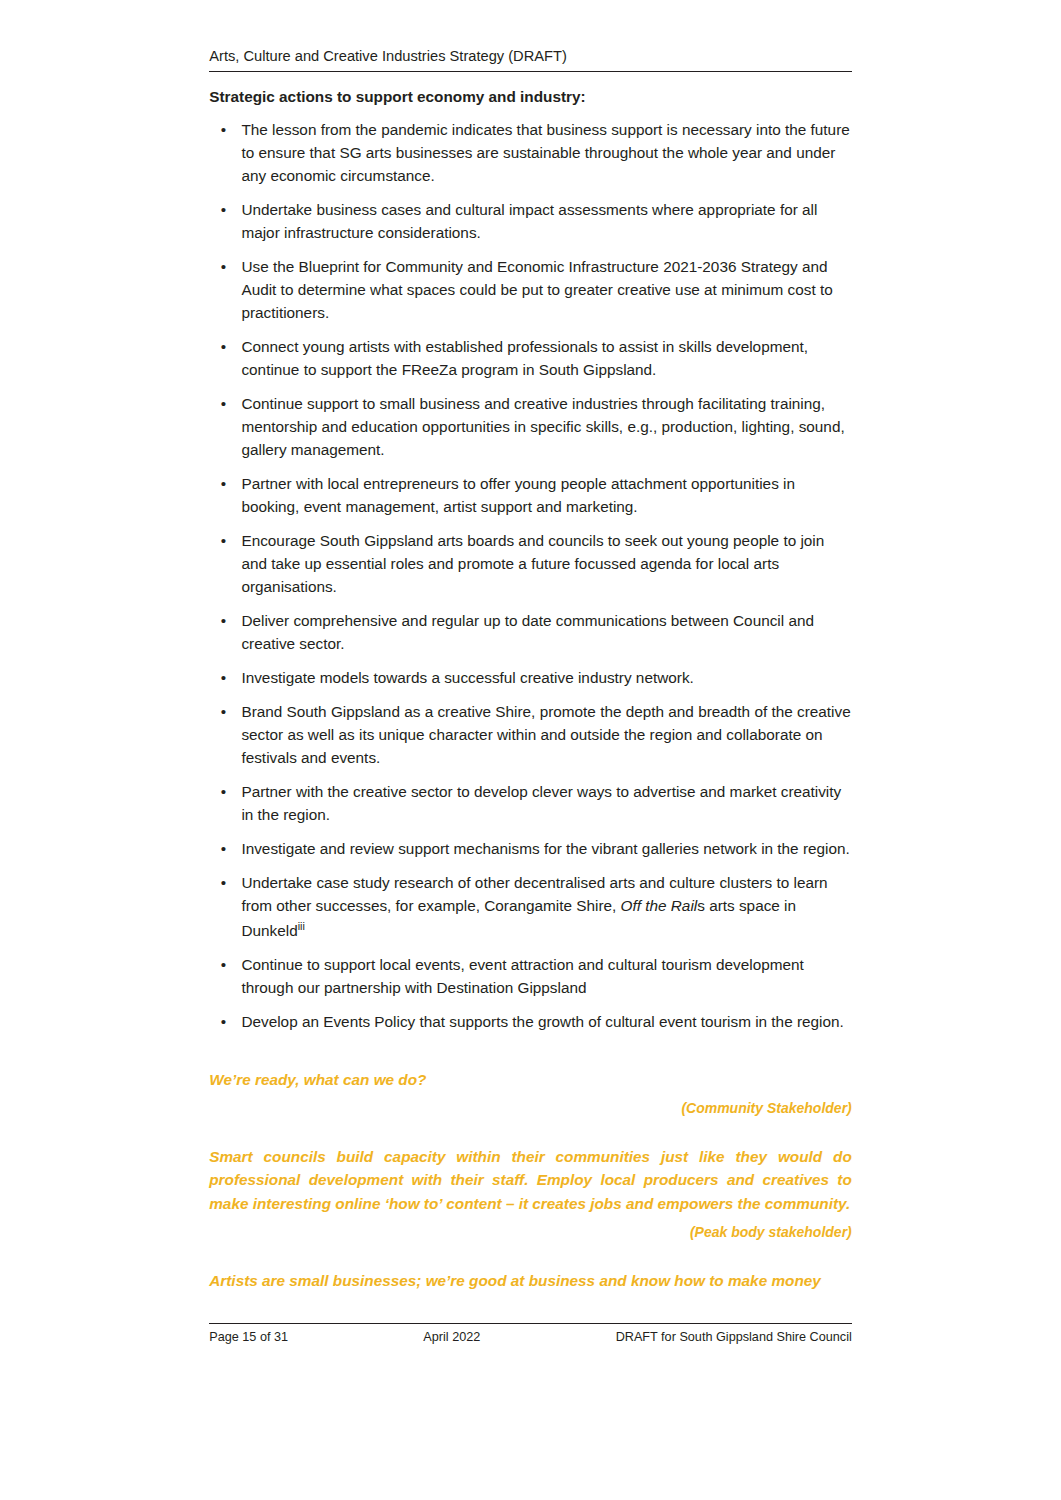Arts, Culture and Creative Industries Strategy (DRAFT)
Strategic actions to support economy and industry:
The lesson from the pandemic indicates that business support is necessary into the future to ensure that SG arts businesses are sustainable throughout the whole year and under any economic circumstance.
Undertake business cases and cultural impact assessments where appropriate for all major infrastructure considerations.
Use the Blueprint for Community and Economic Infrastructure 2021-2036 Strategy and Audit to determine what spaces could be put to greater creative use at minimum cost to practitioners.
Connect young artists with established professionals to assist in skills development, continue to support the FReeZa program in South Gippsland.
Continue support to small business and creative industries through facilitating training, mentorship and education opportunities in specific skills, e.g., production, lighting, sound, gallery management.
Partner with local entrepreneurs to offer young people attachment opportunities in booking, event management, artist support and marketing.
Encourage South Gippsland arts boards and councils to seek out young people to join and take up essential roles and promote a future focussed agenda for local arts organisations.
Deliver comprehensive and regular up to date communications between Council and creative sector.
Investigate models towards a successful creative industry network.
Brand South Gippsland as a creative Shire, promote the depth and breadth of the creative sector as well as its unique character within and outside the region and collaborate on festivals and events.
Partner with the creative sector to develop clever ways to advertise and market creativity in the region.
Investigate and review support mechanisms for the vibrant galleries network in the region.
Undertake case study research of other decentralised arts and culture clusters to learn from other successes, for example, Corangamite Shire, Off the Rails arts space in Dunkeldiii
Continue to support local events, event attraction and cultural tourism development through our partnership with Destination Gippsland
Develop an Events Policy that supports the growth of cultural event tourism in the region.
We’re ready, what can we do?
(Community Stakeholder)
Smart councils build capacity within their communities just like they would do professional development with their staff. Employ local producers and creatives to make interesting online ‘how to’ content – it creates jobs and empowers the community.
(Peak body stakeholder)
Artists are small businesses; we’re good at business and know how to make money
Page 15 of 31 April 2022 DRAFT for South Gippsland Shire Council